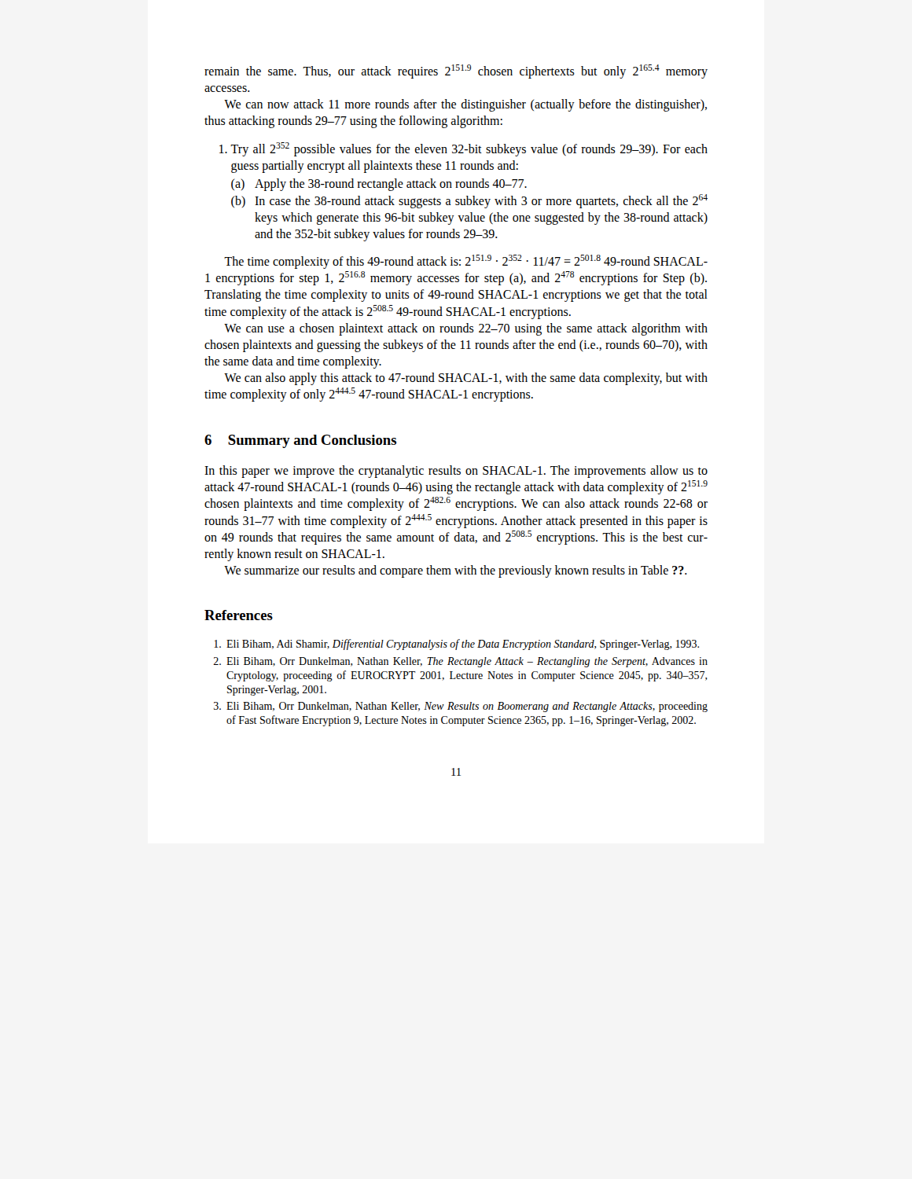remain the same. Thus, our attack requires 2151.9 chosen ciphertexts but only 2165.4 memory accesses.
We can now attack 11 more rounds after the distinguisher (actually before the distinguisher), thus attacking rounds 29–77 using the following algorithm:
1. Try all 2352 possible values for the eleven 32-bit subkeys value (of rounds 29–39). For each guess partially encrypt all plaintexts these 11 rounds and:
(a) Apply the 38-round rectangle attack on rounds 40–77.
(b) In case the 38-round attack suggests a subkey with 3 or more quartets, check all the 264 keys which generate this 96-bit subkey value (the one suggested by the 38-round attack) and the 352-bit subkey values for rounds 29–39.
The time complexity of this 49-round attack is: 2151.9 · 2352 · 11/47 = 2501.8 49-round SHACAL-1 encryptions for step 1, 2516.8 memory accesses for step (a), and 2478 encryptions for Step (b). Translating the time complexity to units of 49-round SHACAL-1 encryptions we get that the total time complexity of the attack is 2508.5 49-round SHACAL-1 encryptions.
We can use a chosen plaintext attack on rounds 22–70 using the same attack algorithm with chosen plaintexts and guessing the subkeys of the 11 rounds after the end (i.e., rounds 60–70), with the same data and time complexity.
We can also apply this attack to 47-round SHACAL-1, with the same data complexity, but with time complexity of only 2444.5 47-round SHACAL-1 encryptions.
6 Summary and Conclusions
In this paper we improve the cryptanalytic results on SHACAL-1. The improvements allow us to attack 47-round SHACAL-1 (rounds 0–46) using the rectangle attack with data complexity of 2151.9 chosen plaintexts and time complexity of 2482.6 encryptions. We can also attack rounds 22-68 or rounds 31–77 with time complexity of 2444.5 encryptions. Another attack presented in this paper is on 49 rounds that requires the same amount of data, and 2508.5 encryptions. This is the best currently known result on SHACAL-1.
We summarize our results and compare them with the previously known results in Table ??.
References
1. Eli Biham, Adi Shamir, Differential Cryptanalysis of the Data Encryption Standard, Springer-Verlag, 1993.
2. Eli Biham, Orr Dunkelman, Nathan Keller, The Rectangle Attack – Rectangling the Serpent, Advances in Cryptology, proceeding of EUROCRYPT 2001, Lecture Notes in Computer Science 2045, pp. 340–357, Springer-Verlag, 2001.
3. Eli Biham, Orr Dunkelman, Nathan Keller, New Results on Boomerang and Rectangle Attacks, proceeding of Fast Software Encryption 9, Lecture Notes in Computer Science 2365, pp. 1–16, Springer-Verlag, 2002.
11